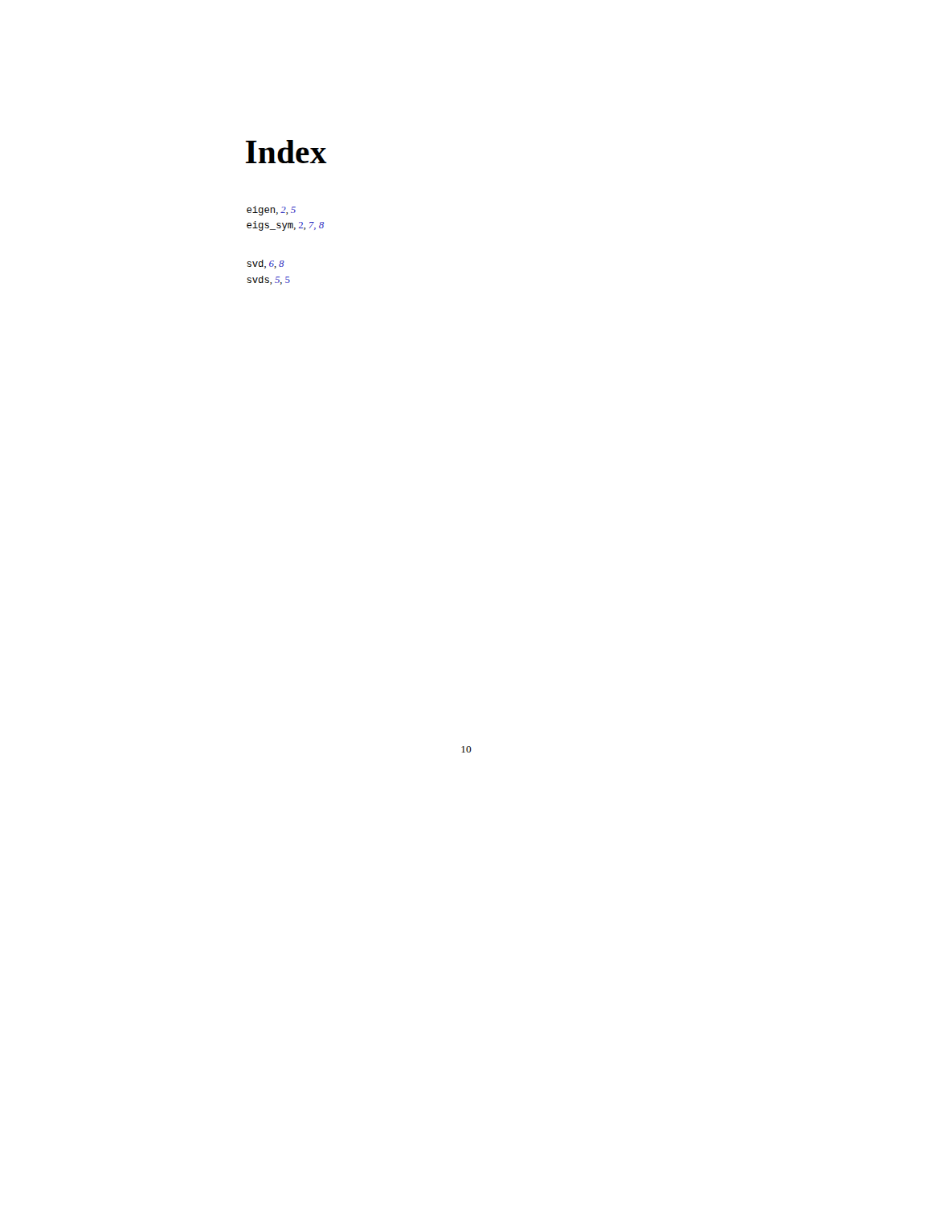Index
eigen, 2, 5
eigs_sym, 2, 7, 8
svd, 6, 8
svds, 5, 5
10